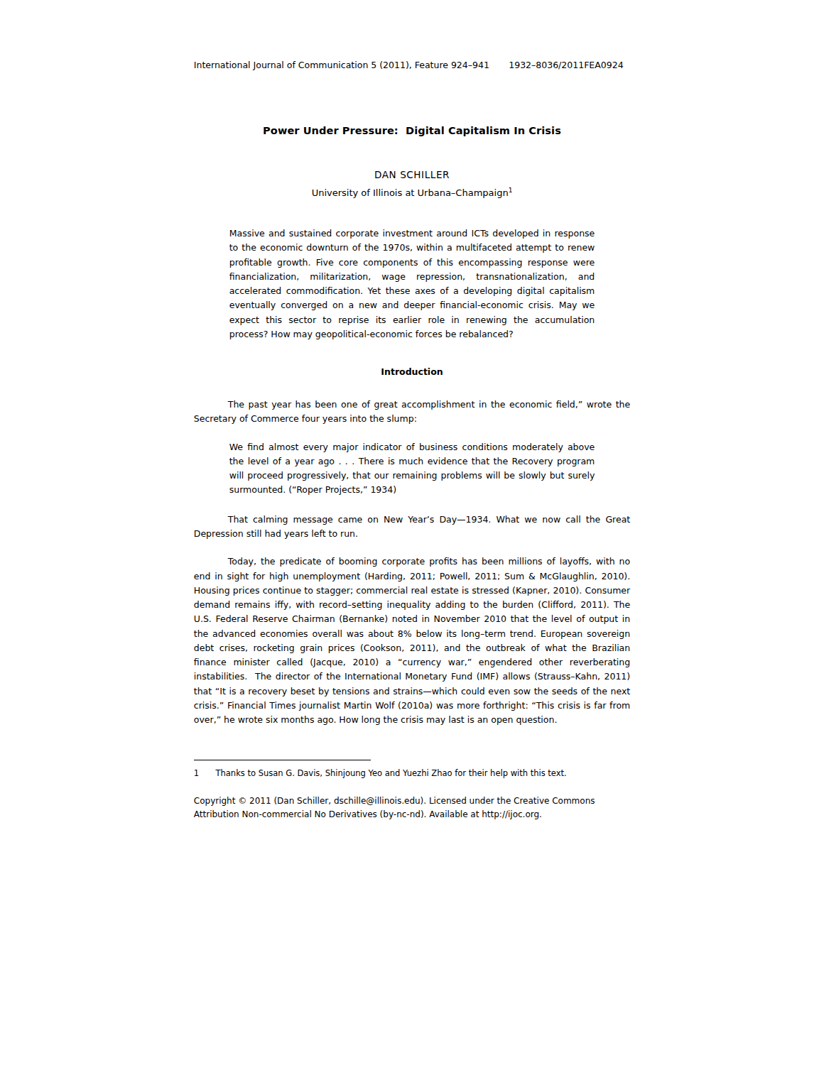International Journal of Communication 5 (2011), Feature 924–941 1932–8036/2011FEA0924
Power Under Pressure: Digital Capitalism In Crisis
DAN SCHILLER
University of Illinois at Urbana–Champaign1
Massive and sustained corporate investment around ICTs developed in response to the economic downturn of the 1970s, within a multifaceted attempt to renew profitable growth. Five core components of this encompassing response were financialization, militarization, wage repression, transnationalization, and accelerated commodification. Yet these axes of a developing digital capitalism eventually converged on a new and deeper financial-economic crisis. May we expect this sector to reprise its earlier role in renewing the accumulation process? How may geopolitical-economic forces be rebalanced?
Introduction
The past year has been one of great accomplishment in the economic field,” wrote the Secretary of Commerce four years into the slump:
We find almost every major indicator of business conditions moderately above the level of a year ago . . . There is much evidence that the Recovery program will proceed progressively, that our remaining problems will be slowly but surely surmounted. (“Roper Projects,” 1934)
That calming message came on New Year’s Day—1934. What we now call the Great Depression still had years left to run.
Today, the predicate of booming corporate profits has been millions of layoffs, with no end in sight for high unemployment (Harding, 2011; Powell, 2011; Sum & McGlaughlin, 2010). Housing prices continue to stagger; commercial real estate is stressed (Kapner, 2010). Consumer demand remains iffy, with record–setting inequality adding to the burden (Clifford, 2011). The U.S. Federal Reserve Chairman (Bernanke) noted in November 2010 that the level of output in the advanced economies overall was about 8% below its long–term trend. European sovereign debt crises, rocketing grain prices (Cookson, 2011), and the outbreak of what the Brazilian finance minister called (Jacque, 2010) a “currency war,” engendered other reverberating instabilities. The director of the International Monetary Fund (IMF) allows (Strauss–Kahn, 2011) that “It is a recovery beset by tensions and strains—which could even sow the seeds of the next crisis.” Financial Times journalist Martin Wolf (2010a) was more forthright: “This crisis is far from over,” he wrote six months ago. How long the crisis may last is an open question.
1 Thanks to Susan G. Davis, Shinjoung Yeo and Yuezhi Zhao for their help with this text.
Copyright © 2011 (Dan Schiller, dschille@illinois.edu). Licensed under the Creative Commons Attribution Non-commercial No Derivatives (by-nc-nd). Available at http://ijoc.org.